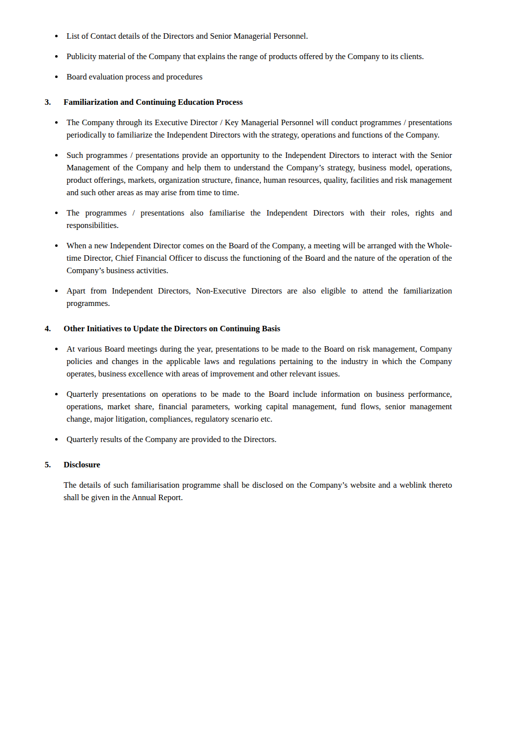List of Contact details of the Directors and Senior Managerial Personnel.
Publicity material of the Company that explains the range of products offered by the Company to its clients.
Board evaluation process and procedures
3. Familiarization and Continuing Education Process
The Company through its Executive Director / Key Managerial Personnel will conduct programmes / presentations periodically to familiarize the Independent Directors with the strategy, operations and functions of the Company.
Such programmes / presentations provide an opportunity to the Independent Directors to interact with the Senior Management of the Company and help them to understand the Company’s strategy, business model, operations, product offerings, markets, organization structure, finance, human resources, quality, facilities and risk management and such other areas as may arise from time to time.
The programmes / presentations also familiarise the Independent Directors with their roles, rights and responsibilities.
When a new Independent Director comes on the Board of the Company, a meeting will be arranged with the Whole-time Director, Chief Financial Officer to discuss the functioning of the Board and the nature of the operation of the Company’s business activities.
Apart from Independent Directors, Non-Executive Directors are also eligible to attend the familiarization programmes.
4. Other Initiatives to Update the Directors on Continuing Basis
At various Board meetings during the year, presentations to be made to the Board on risk management, Company policies and changes in the applicable laws and regulations pertaining to the industry in which the Company operates, business excellence with areas of improvement and other relevant issues.
Quarterly presentations on operations to be made to the Board include information on business performance, operations, market share, financial parameters, working capital management, fund flows, senior management change, major litigation, compliances, regulatory scenario etc.
Quarterly results of the Company are provided to the Directors.
5. Disclosure
The details of such familiarisation programme shall be disclosed on the Company’s website and a weblink thereto shall be given in the Annual Report.